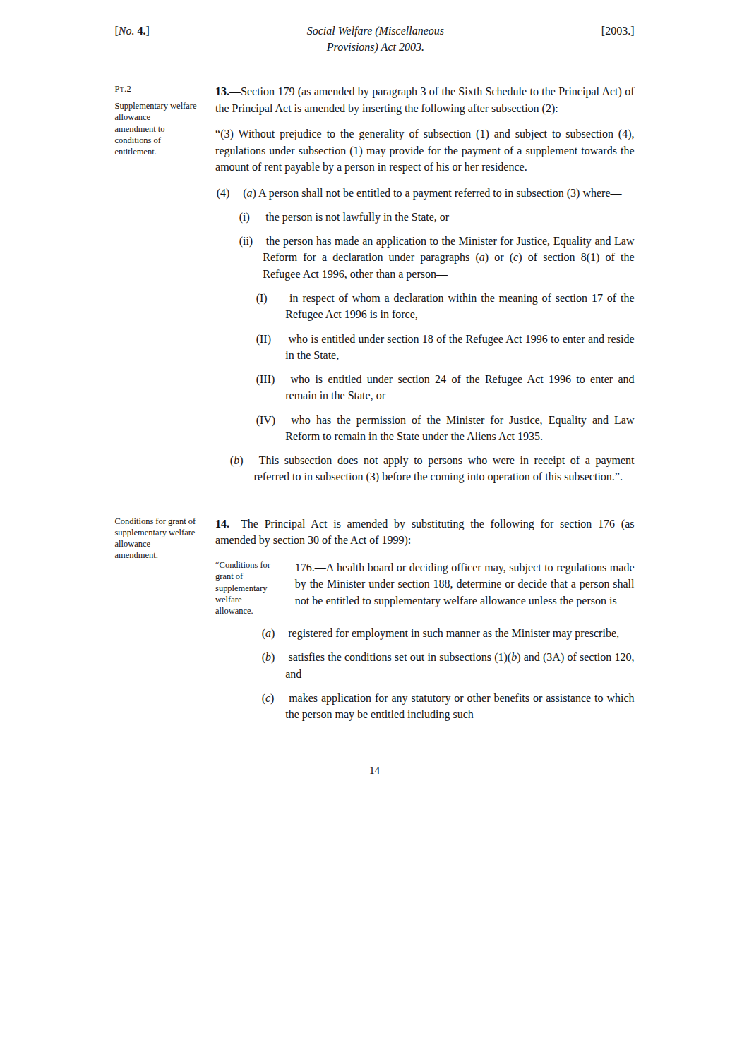[No. 4.]
Social Welfare (Miscellaneous
Provisions) Act 2003.
[2003.]
Pt.2 Supplementary welfare allowance — amendment to conditions of entitlement.
13.—Section 179 (as amended by paragraph 3 of the Sixth Schedule to the Principal Act) of the Principal Act is amended by inserting the following after subsection (2):
“(3) Without prejudice to the generality of subsection (1) and subject to subsection (4), regulations under subsection (1) may provide for the payment of a supplement towards the amount of rent payable by a person in respect of his or her residence.
(4) (a) A person shall not be entitled to a payment referred to in subsection (3) where—
(i) the person is not lawfully in the State, or
(ii) the person has made an application to the Minister for Justice, Equality and Law Reform for a declaration under paragraphs (a) or (c) of section 8(1) of the Refugee Act 1996, other than a person—
(I) in respect of whom a declaration within the meaning of section 17 of the Refugee Act 1996 is in force,
(II) who is entitled under section 18 of the Refugee Act 1996 to enter and reside in the State,
(III) who is entitled under section 24 of the Refugee Act 1996 to enter and remain in the State, or
(IV) who has the permission of the Minister for Justice, Equality and Law Reform to remain in the State under the Aliens Act 1935.
(b) This subsection does not apply to persons who were in receipt of a payment referred to in subsection (3) before the coming into operation of this subsection.”.
Conditions for grant of supplementary welfare allowance — amendment.
14.—The Principal Act is amended by substituting the following for section 176 (as amended by section 30 of the Act of 1999):
“Conditions for grant of supplementary welfare allowance.
176.—A health board or deciding officer may, subject to regulations made by the Minister under section 188, determine or decide that a person shall not be entitled to supplementary welfare allowance unless the person is—
(a) registered for employment in such manner as the Minister may prescribe,
(b) satisfies the conditions set out in subsections (1)(b) and (3A) of section 120, and
(c) makes application for any statutory or other benefits or assistance to which the person may be entitled including such
14